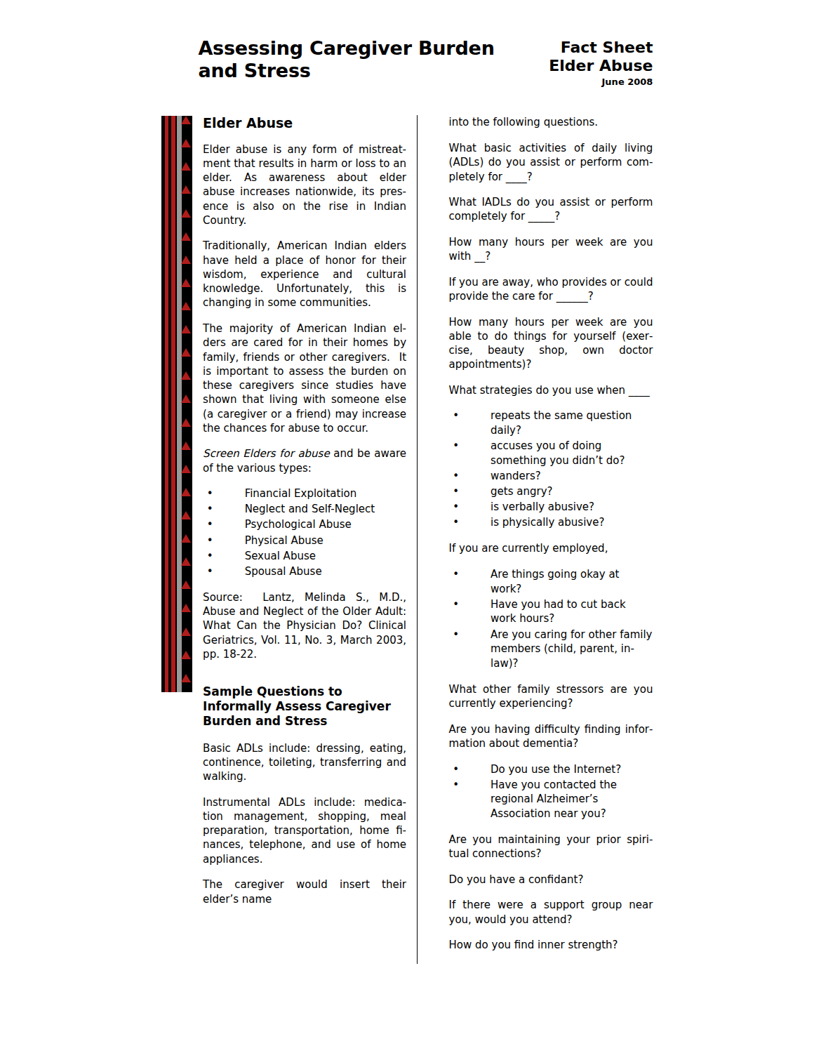Assessing Caregiver Burden
and Stress
Fact Sheet Elder Abuse June 2008
Elder Abuse
Elder abuse is any form of mistreatment that results in harm or loss to an elder. As awareness about elder abuse increases nationwide, its presence is also on the rise in Indian Country.
Traditionally, American Indian elders have held a place of honor for their wisdom, experience and cultural knowledge. Unfortunately, this is changing in some communities.
The majority of American Indian elders are cared for in their homes by family, friends or other caregivers. It is important to assess the burden on these caregivers since studies have shown that living with someone else (a caregiver or a friend) may increase the chances for abuse to occur.
Screen Elders for abuse and be aware of the various types:
Financial Exploitation
Neglect and Self-Neglect
Psychological Abuse
Physical Abuse
Sexual Abuse
Spousal Abuse
Source: Lantz, Melinda S., M.D., Abuse and Neglect of the Older Adult: What Can the Physician Do? Clinical Geriatrics, Vol. 11, No. 3, March 2003, pp. 18-22.
Sample Questions to Informally Assess Caregiver Burden and Stress
Basic ADLs include: dressing, eating, continence, toileting, transferring and walking.
Instrumental ADLs include: medication management, shopping, meal preparation, transportation, home finances, telephone, and use of home appliances.
The caregiver would insert their elder’s name
into the following questions.
What basic activities of daily living (ADLs) do you assist or perform completely for ____?
What IADLs do you assist or perform completely for _____?
How many hours per week are you with __?
If you are away, who provides or could provide the care for ______?
How many hours per week are you able to do things for yourself (exercise, beauty shop, own doctor appointments)?
What strategies do you use when ____
repeats the same question daily?
accuses you of doing something you didn’t do?
wanders?
gets angry?
is verbally abusive?
is physically abusive?
If you are currently employed,
Are things going okay at work?
Have you had to cut back work hours?
Are you caring for other family members (child, parent, in-law)?
What other family stressors are you currently experiencing?
Are you having difficulty finding information about dementia?
Do you use the Internet?
Have you contacted the regional Alzheimer’s Association near you?
Are you maintaining your prior spiritual connections?
Do you have a confidant?
If there were a support group near you, would you attend?
How do you find inner strength?